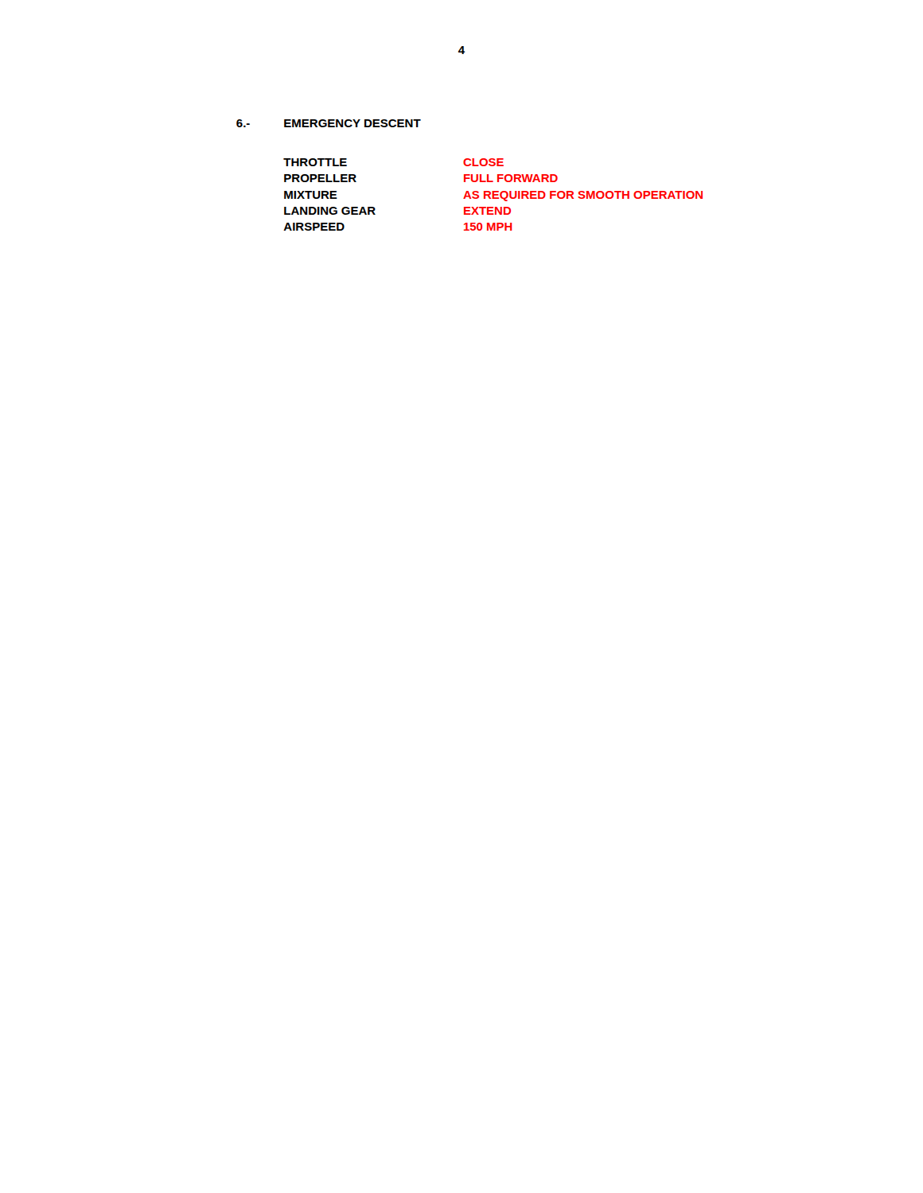4
6.- EMERGENCY DESCENT
| THROTTLE | CLOSE |
| PROPELLER | FULL FORWARD |
| MIXTURE | AS REQUIRED FOR SMOOTH OPERATION |
| LANDING GEAR | EXTEND |
| AIRSPEED | 150 MPH |